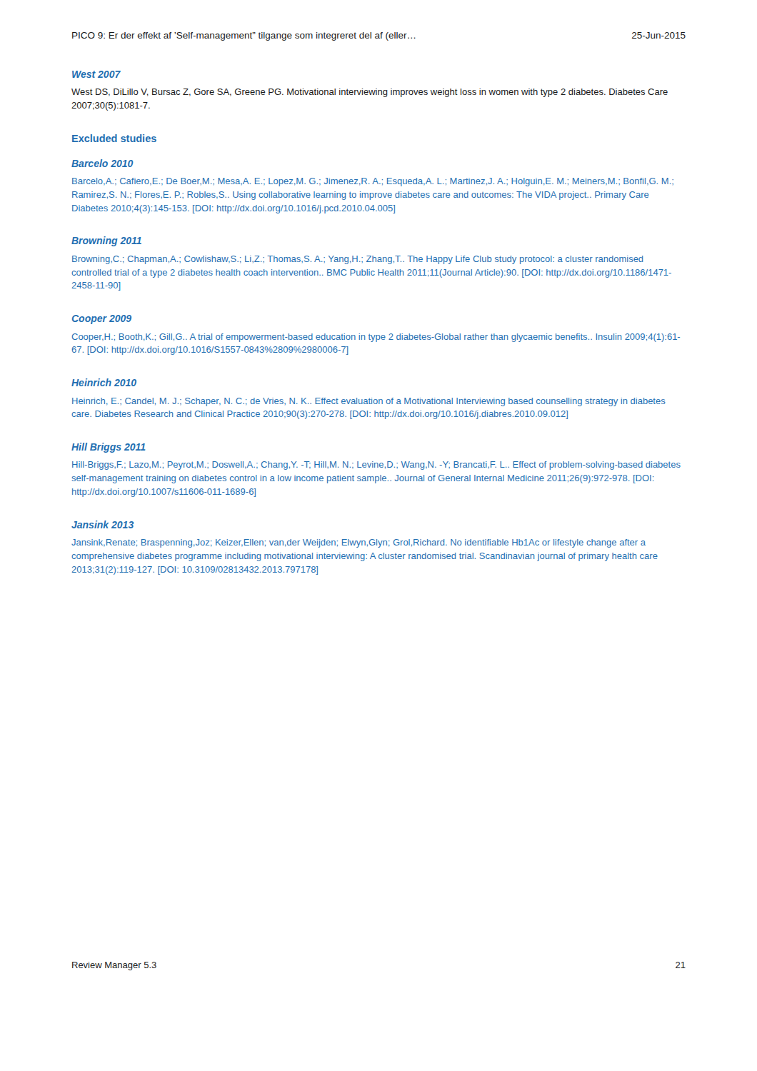PICO 9: Er der effekt af ’Self-management” tilgange som integreret del af (eller…
25-Jun-2015
West 2007
West DS, DiLillo V, Bursac Z, Gore SA, Greene PG. Motivational interviewing improves weight loss in women with type 2 diabetes. Diabetes Care 2007;30(5):1081-7.
Excluded studies
Barcelo 2010
Barcelo,A.; Cafiero,E.; De Boer,M.; Mesa,A. E.; Lopez,M. G.; Jimenez,R. A.; Esqueda,A. L.; Martinez,J. A.; Holguin,E. M.; Meiners,M.; Bonfil,G. M.; Ramirez,S. N.; Flores,E. P.; Robles,S.. Using collaborative learning to improve diabetes care and outcomes: The VIDA project.. Primary Care Diabetes 2010;4(3):145-153. [DOI: http://dx.doi.org/10.1016/j.pcd.2010.04.005]
Browning 2011
Browning,C.; Chapman,A.; Cowlishaw,S.; Li,Z.; Thomas,S. A.; Yang,H.; Zhang,T.. The Happy Life Club study protocol: a cluster randomised controlled trial of a type 2 diabetes health coach intervention.. BMC Public Health 2011;11(Journal Article):90. [DOI: http://dx.doi.org/10.1186/1471-2458-11-90]
Cooper 2009
Cooper,H.; Booth,K.; Gill,G.. A trial of empowerment-based education in type 2 diabetes-Global rather than glycaemic benefits.. Insulin 2009;4(1):61-67. [DOI: http://dx.doi.org/10.1016/S1557-0843%2809%2980006-7]
Heinrich 2010
Heinrich, E.; Candel, M. J.; Schaper, N. C.; de Vries, N. K.. Effect evaluation of a Motivational Interviewing based counselling strategy in diabetes care. Diabetes Research and Clinical Practice 2010;90(3):270-278. [DOI: http://dx.doi.org/10.1016/j.diabres.2010.09.012]
Hill Briggs 2011
Hill-Briggs,F.; Lazo,M.; Peyrot,M.; Doswell,A.; Chang,Y. -T; Hill,M. N.; Levine,D.; Wang,N. -Y; Brancati,F. L.. Effect of problem-solving-based diabetes self-management training on diabetes control in a low income patient sample.. Journal of General Internal Medicine 2011;26(9):972-978. [DOI: http://dx.doi.org/10.1007/s11606-011-1689-6]
Jansink 2013
Jansink,Renate; Braspenning,Joz; Keizer,Ellen; van,der Weijden; Elwyn,Glyn; Grol,Richard. No identifiable Hb1Ac or lifestyle change after a comprehensive diabetes programme including motivational interviewing: A cluster randomised trial. Scandinavian journal of primary health care 2013;31(2):119-127. [DOI: 10.3109/02813432.2013.797178]
Review Manager 5.3
21